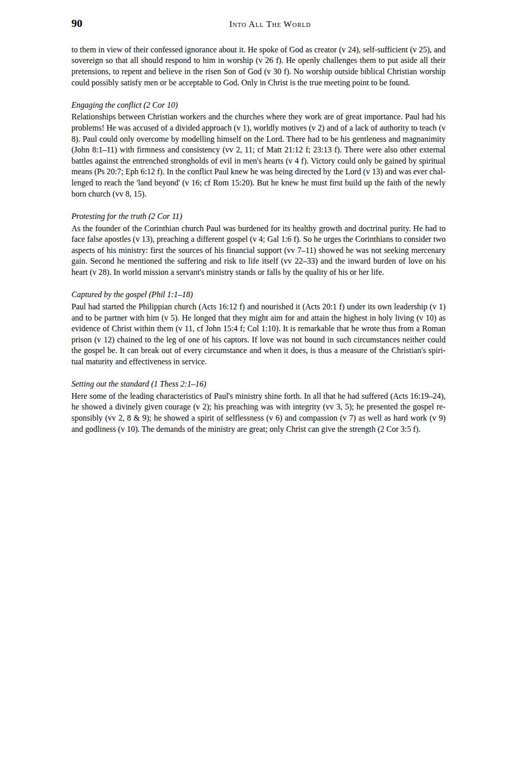90 Into All The World
to them in view of their confessed ignorance about it. He spoke of God as creator (v 24), self-sufficient (v 25), and sovereign so that all should respond to him in worship (v 26 f). He openly challenges them to put aside all their pretensions, to repent and believe in the risen Son of God (v 30 f). No worship outside biblical Christian worship could possibly satisfy men or be acceptable to God. Only in Christ is the true meeting point to be found.
Engaging the conflict (2 Cor 10)
Relationships between Christian workers and the churches where they work are of great importance. Paul had his problems! He was accused of a divided approach (v 1), worldly motives (v 2) and of a lack of authority to teach (v 8). Paul could only overcome by modelling himself on the Lord. There had to be his gentleness and magnanimity (John 8:1–11) with firmness and consistency (vv 2, 11; cf Matt 21:12 f; 23:13 f). There were also other external battles against the entrenched strongholds of evil in men's hearts (v 4 f). Victory could only be gained by spiritual means (Ps 20:7; Eph 6:12 f). In the conflict Paul knew he was being directed by the Lord (v 13) and was ever challenged to reach the 'land beyond' (v 16; cf Rom 15:20). But he knew he must first build up the faith of the newly born church (vv 8, 15).
Protesting for the truth (2 Cor 11)
As the founder of the Corinthian church Paul was burdened for its healthy growth and doctrinal purity. He had to face false apostles (v 13), preaching a different gospel (v 4; Gal 1:6 f). So he urges the Corinthians to consider two aspects of his ministry: first the sources of his financial support (vv 7–11) showed he was not seeking mercenary gain. Second he mentioned the suffering and risk to life itself (vv 22–33) and the inward burden of love on his heart (v 28). In world mission a servant's ministry stands or falls by the quality of his or her life.
Captured by the gospel (Phil 1:1–18)
Paul had started the Philippian church (Acts 16:12 f) and nourished it (Acts 20:1 f) under its own leadership (v 1) and to be partner with him (v 5). He longed that they might aim for and attain the highest in holy living (v 10) as evidence of Christ within them (v 11, cf John 15:4 f; Col 1:10). It is remarkable that he wrote thus from a Roman prison (v 12) chained to the leg of one of his captors. If love was not bound in such circumstances neither could the gospel be. It can break out of every circumstance and when it does, is thus a measure of the Christian's spiritual maturity and effectiveness in service.
Setting out the standard (1 Thess 2:1–16)
Here some of the leading characteristics of Paul's ministry shine forth. In all that he had suffered (Acts 16:19–24), he showed a divinely given courage (v 2); his preaching was with integrity (vv 3, 5); he presented the gospel responsibly (vv 2, 8 & 9); he showed a spirit of selflessness (v 6) and compassion (v 7) as well as hard work (v 9) and godliness (v 10). The demands of the ministry are great; only Christ can give the strength (2 Cor 3:5 f).